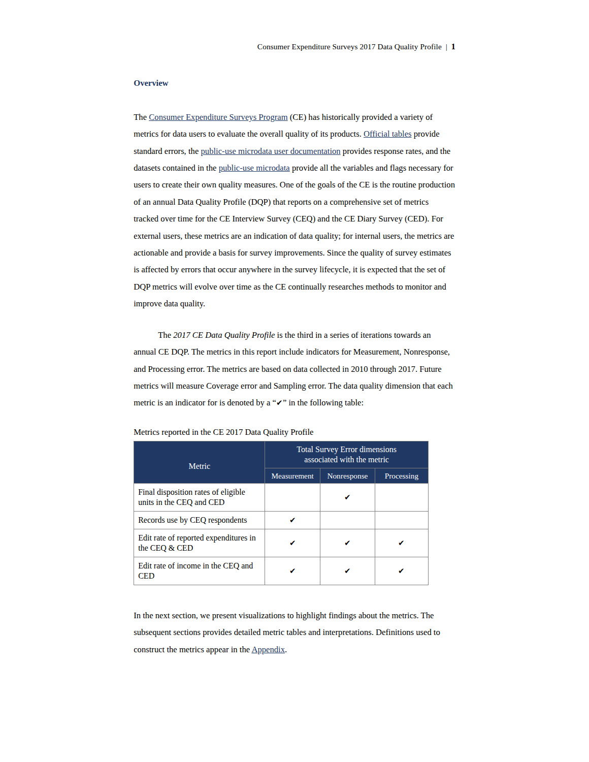Consumer Expenditure Surveys 2017 Data Quality Profile | 1
Overview
The Consumer Expenditure Surveys Program (CE) has historically provided a variety of metrics for data users to evaluate the overall quality of its products. Official tables provide standard errors, the public-use microdata user documentation provides response rates, and the datasets contained in the public-use microdata provide all the variables and flags necessary for users to create their own quality measures. One of the goals of the CE is the routine production of an annual Data Quality Profile (DQP) that reports on a comprehensive set of metrics tracked over time for the CE Interview Survey (CEQ) and the CE Diary Survey (CED). For external users, these metrics are an indication of data quality; for internal users, the metrics are actionable and provide a basis for survey improvements. Since the quality of survey estimates is affected by errors that occur anywhere in the survey lifecycle, it is expected that the set of DQP metrics will evolve over time as the CE continually researches methods to monitor and improve data quality.
The 2017 CE Data Quality Profile is the third in a series of iterations towards an annual CE DQP. The metrics in this report include indicators for Measurement, Nonresponse, and Processing error. The metrics are based on data collected in 2010 through 2017. Future metrics will measure Coverage error and Sampling error. The data quality dimension that each metric is an indicator for is denoted by a “✔” in the following table:
Metrics reported in the CE 2017 Data Quality Profile
| Metric | Total Survey Error dimensions associated with the metric |
| --- | --- |
| Measurement | Nonresponse | Processing |
| Final disposition rates of eligible units in the CEQ and CED | | ✔ | |
| Records use by CEQ respondents | ✔ | | |
| Edit rate of reported expenditures in the CEQ & CED | ✔ | ✔ | ✔ |
| Edit rate of income in the CEQ and CED | ✔ | ✔ | ✔ |
In the next section, we present visualizations to highlight findings about the metrics. The subsequent sections provides detailed metric tables and interpretations. Definitions used to construct the metrics appear in the Appendix.